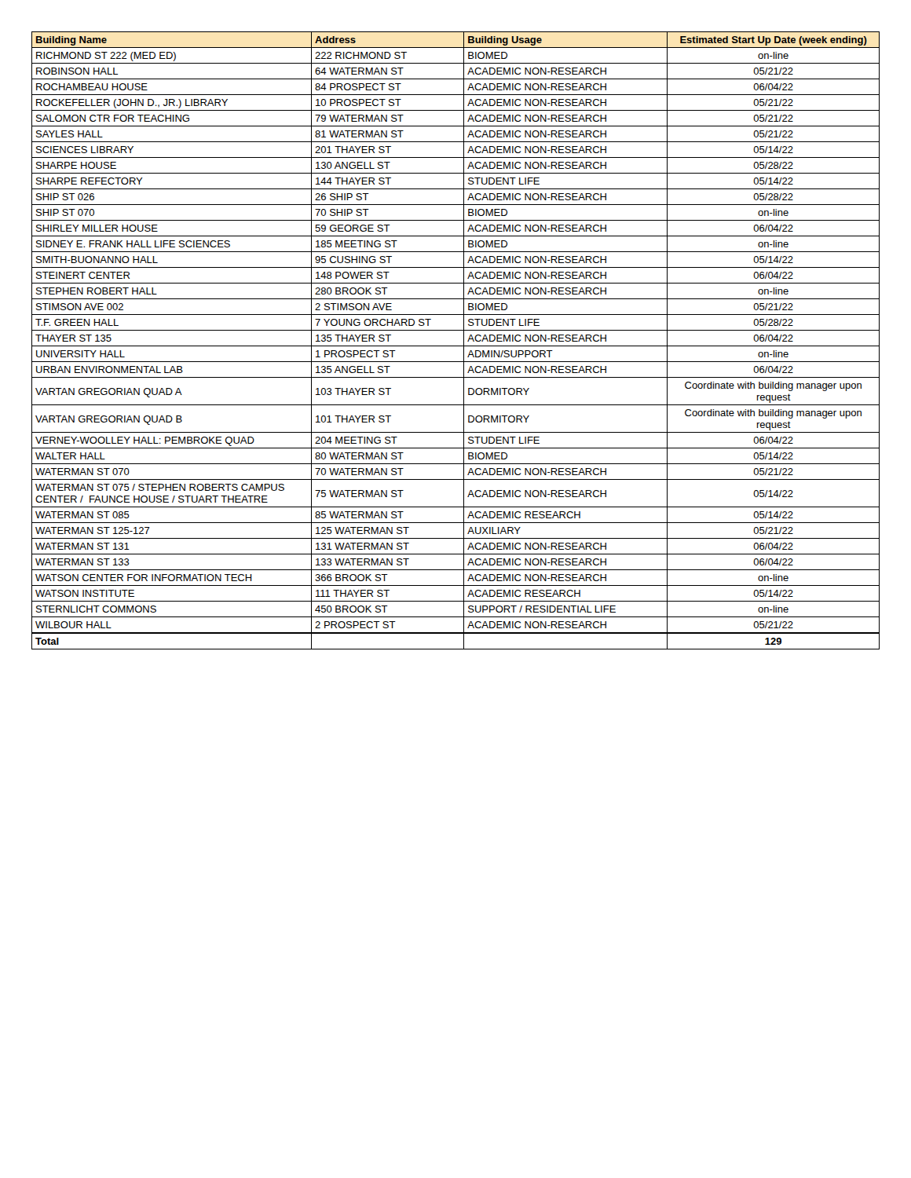| Building Name | Address | Building Usage | Estimated Start Up Date (week ending) |
| --- | --- | --- | --- |
| RICHMOND ST 222 (MED ED) | 222 RICHMOND ST | BIOMED | on-line |
| ROBINSON HALL | 64 WATERMAN ST | ACADEMIC NON-RESEARCH | 05/21/22 |
| ROCHAMBEAU HOUSE | 84 PROSPECT ST | ACADEMIC NON-RESEARCH | 06/04/22 |
| ROCKEFELLER (JOHN D., JR.) LIBRARY | 10 PROSPECT ST | ACADEMIC NON-RESEARCH | 05/21/22 |
| SALOMON CTR FOR TEACHING | 79 WATERMAN ST | ACADEMIC NON-RESEARCH | 05/21/22 |
| SAYLES HALL | 81 WATERMAN ST | ACADEMIC NON-RESEARCH | 05/21/22 |
| SCIENCES LIBRARY | 201 THAYER ST | ACADEMIC NON-RESEARCH | 05/14/22 |
| SHARPE HOUSE | 130 ANGELL ST | ACADEMIC NON-RESEARCH | 05/28/22 |
| SHARPE REFECTORY | 144 THAYER ST | STUDENT LIFE | 05/14/22 |
| SHIP ST 026 | 26 SHIP ST | ACADEMIC NON-RESEARCH | 05/28/22 |
| SHIP ST 070 | 70 SHIP ST | BIOMED | on-line |
| SHIRLEY MILLER HOUSE | 59 GEORGE ST | ACADEMIC NON-RESEARCH | 06/04/22 |
| SIDNEY E. FRANK HALL LIFE SCIENCES | 185 MEETING ST | BIOMED | on-line |
| SMITH-BUONANNO HALL | 95 CUSHING ST | ACADEMIC NON-RESEARCH | 05/14/22 |
| STEINERT CENTER | 148 POWER ST | ACADEMIC NON-RESEARCH | 06/04/22 |
| STEPHEN ROBERT HALL | 280 BROOK ST | ACADEMIC NON-RESEARCH | on-line |
| STIMSON AVE 002 | 2 STIMSON AVE | BIOMED | 05/21/22 |
| T.F. GREEN HALL | 7 YOUNG ORCHARD ST | STUDENT LIFE | 05/28/22 |
| THAYER ST 135 | 135 THAYER ST | ACADEMIC NON-RESEARCH | 06/04/22 |
| UNIVERSITY HALL | 1 PROSPECT ST | ADMIN/SUPPORT | on-line |
| URBAN ENVIRONMENTAL LAB | 135 ANGELL ST | ACADEMIC NON-RESEARCH | 06/04/22 |
| VARTAN GREGORIAN QUAD A | 103 THAYER ST | DORMITORY | Coordinate with building manager upon request |
| VARTAN GREGORIAN QUAD B | 101 THAYER ST | DORMITORY | Coordinate with building manager upon request |
| VERNEY-WOOLLEY HALL: PEMBROKE QUAD | 204 MEETING ST | STUDENT LIFE | 06/04/22 |
| WALTER HALL | 80 WATERMAN ST | BIOMED | 05/14/22 |
| WATERMAN ST 070 | 70 WATERMAN ST | ACADEMIC NON-RESEARCH | 05/21/22 |
| WATERMAN ST 075 / STEPHEN ROBERTS CAMPUS CENTER / FAUNCE HOUSE / STUART THEATRE | 75 WATERMAN ST | ACADEMIC NON-RESEARCH | 05/14/22 |
| WATERMAN ST 085 | 85 WATERMAN ST | ACADEMIC RESEARCH | 05/14/22 |
| WATERMAN ST 125-127 | 125 WATERMAN ST | AUXILIARY | 05/21/22 |
| WATERMAN ST 131 | 131 WATERMAN ST | ACADEMIC NON-RESEARCH | 06/04/22 |
| WATERMAN ST 133 | 133 WATERMAN ST | ACADEMIC NON-RESEARCH | 06/04/22 |
| WATSON CENTER FOR INFORMATION TECH | 366 BROOK ST | ACADEMIC NON-RESEARCH | on-line |
| WATSON INSTITUTE | 111 THAYER ST | ACADEMIC RESEARCH | 05/14/22 |
| STERNLICHT COMMONS | 450 BROOK ST | SUPPORT / RESIDENTIAL LIFE | on-line |
| WILBOUR HALL | 2 PROSPECT ST | ACADEMIC NON-RESEARCH | 05/21/22 |
| Total | | | 129 |